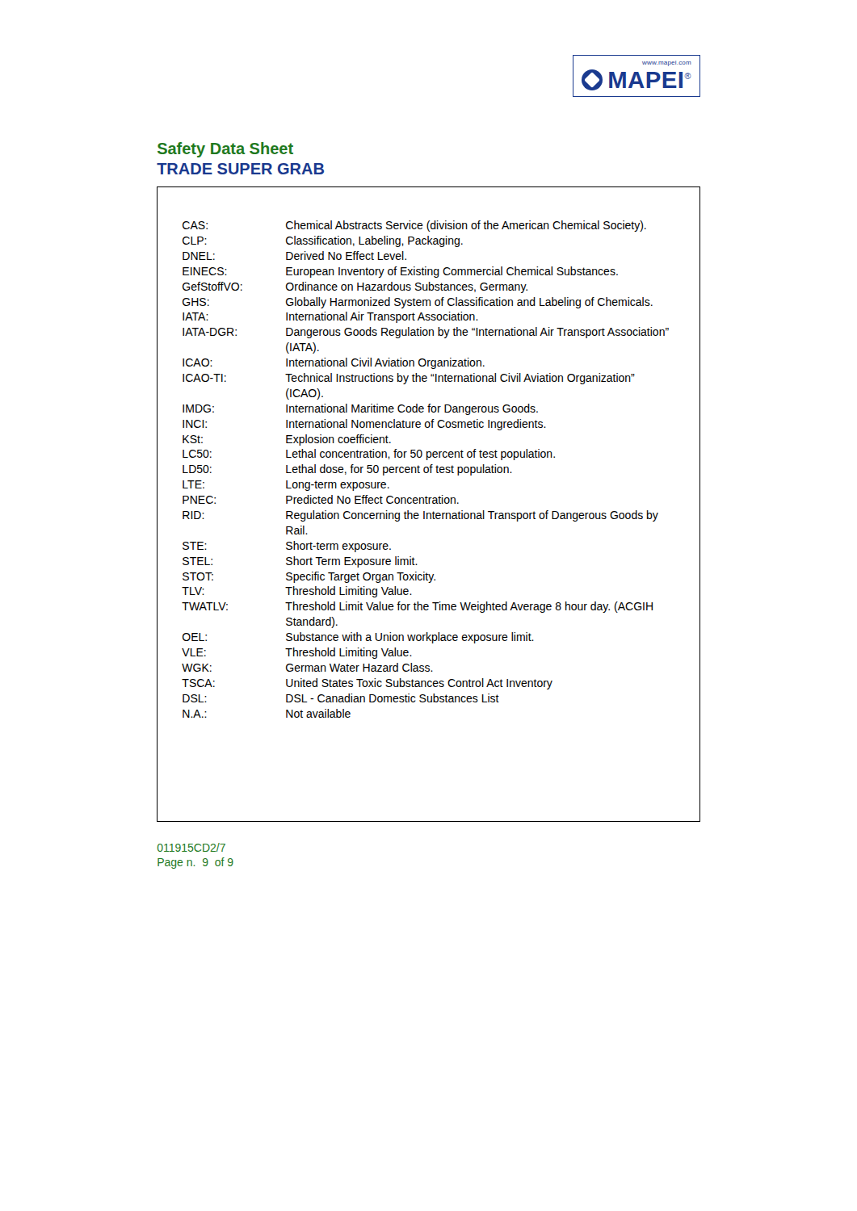www.mapei.com
MAPEI®
Safety Data Sheet
TRADE SUPER GRAB
| CAS: | Chemical Abstracts Service (division of the American Chemical Society). |
| CLP: | Classification, Labeling, Packaging. |
| DNEL: | Derived No Effect Level. |
| EINECS: | European Inventory of Existing Commercial Chemical Substances. |
| GefStoffVO: | Ordinance on Hazardous Substances, Germany. |
| GHS: | Globally Harmonized System of Classification and Labeling of Chemicals. |
| IATA: | International Air Transport Association. |
| IATA-DGR: | Dangerous Goods Regulation by the “International Air Transport Association” (IATA). |
| ICAO: | International Civil Aviation Organization. |
| ICAO-TI: | Technical Instructions by the “International Civil Aviation Organization” (ICAO). |
| IMDG: | International Maritime Code for Dangerous Goods. |
| INCI: | International Nomenclature of Cosmetic Ingredients. |
| KSt: | Explosion coefficient. |
| LC50: | Lethal concentration, for 50 percent of test population. |
| LD50: | Lethal dose, for 50 percent of test population. |
| LTE: | Long-term exposure. |
| PNEC: | Predicted No Effect Concentration. |
| RID: | Regulation Concerning the International Transport of Dangerous Goods by Rail. |
| STE: | Short-term exposure. |
| STEL: | Short Term Exposure limit. |
| STOT: | Specific Target Organ Toxicity. |
| TLV: | Threshold Limiting Value. |
| TWATLV: | Threshold Limit Value for the Time Weighted Average 8 hour day. (ACGIH Standard). |
| OEL: | Substance with a Union workplace exposure limit. |
| VLE: | Threshold Limiting Value. |
| WGK: | German Water Hazard Class. |
| TSCA: | United States Toxic Substances Control Act Inventory |
| DSL: | DSL - Canadian Domestic Substances List |
| N.A.: | Not available |
011915CD2/7
Page n. 9 of 9